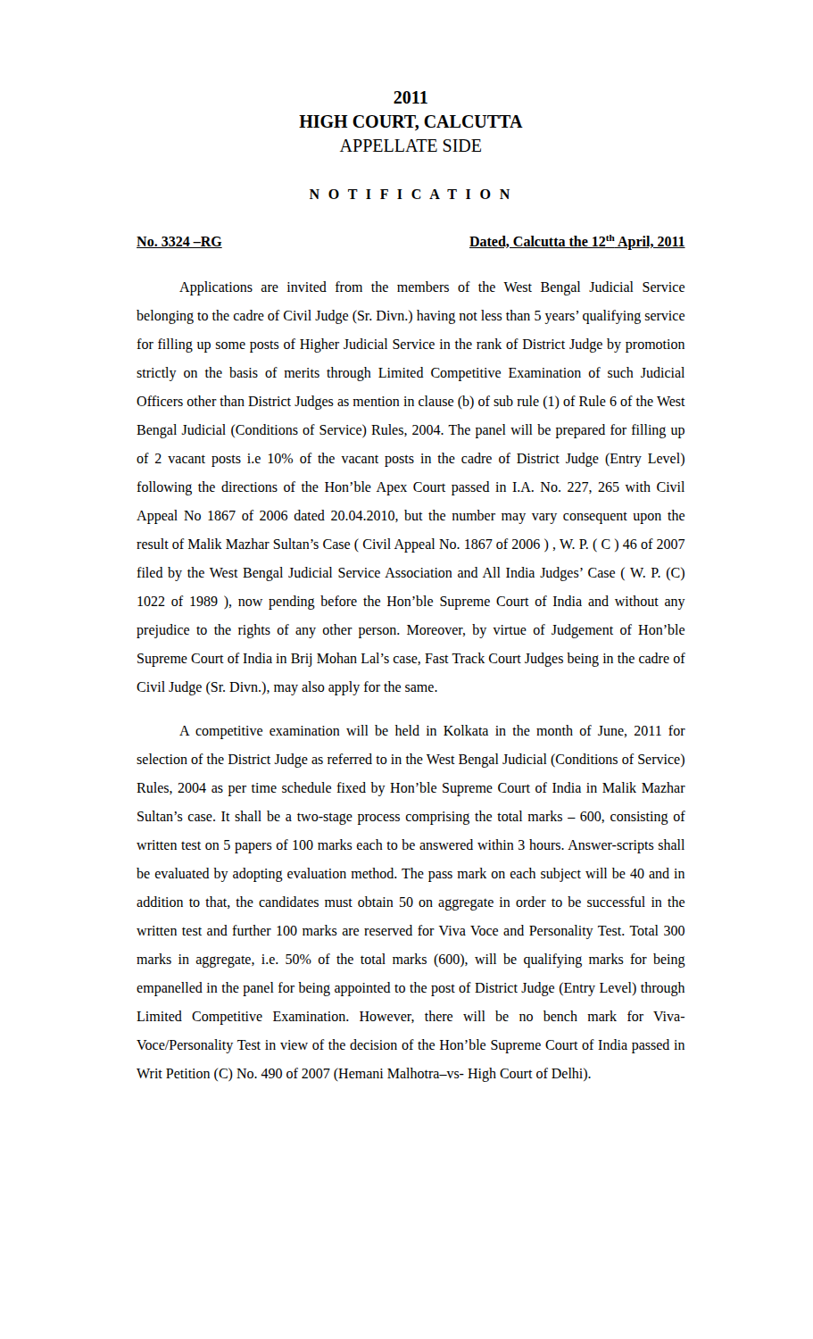2011
HIGH COURT, CALCUTTA
APPELLATE SIDE
N O T I F I C A T I O N
No. 3324 –RG Dated, Calcutta the 12th April, 2011
Applications are invited from the members of the West Bengal Judicial Service belonging to the cadre of Civil Judge (Sr. Divn.) having not less than 5 years’ qualifying service for filling up some posts of Higher Judicial Service in the rank of District Judge by promotion strictly on the basis of merits through Limited Competitive Examination of such Judicial Officers other than District Judges as mention in clause (b) of sub rule (1) of Rule 6 of the West Bengal Judicial (Conditions of Service) Rules, 2004. The panel will be prepared for filling up of 2 vacant posts i.e 10% of the vacant posts in the cadre of District Judge (Entry Level) following the directions of the Hon’ble Apex Court passed in I.A. No. 227, 265 with Civil Appeal No 1867 of 2006 dated 20.04.2010, but the number may vary consequent upon the result of Malik Mazhar Sultan’s Case ( Civil Appeal No. 1867 of 2006 ) , W. P. ( C ) 46 of 2007 filed by the West Bengal Judicial Service Association and All India Judges’ Case ( W. P. (C) 1022 of 1989 ), now pending before the Hon’ble Supreme Court of India and without any prejudice to the rights of any other person. Moreover, by virtue of Judgement of Hon’ble Supreme Court of India in Brij Mohan Lal’s case, Fast Track Court Judges being in the cadre of Civil Judge (Sr. Divn.), may also apply for the same.
A competitive examination will be held in Kolkata in the month of June, 2011 for selection of the District Judge as referred to in the West Bengal Judicial (Conditions of Service) Rules, 2004 as per time schedule fixed by Hon’ble Supreme Court of India in Malik Mazhar Sultan’s case. It shall be a two-stage process comprising the total marks – 600, consisting of written test on 5 papers of 100 marks each to be answered within 3 hours. Answer-scripts shall be evaluated by adopting evaluation method. The pass mark on each subject will be 40 and in addition to that, the candidates must obtain 50 on aggregate in order to be successful in the written test and further 100 marks are reserved for Viva Voce and Personality Test. Total 300 marks in aggregate, i.e. 50% of the total marks (600), will be qualifying marks for being empanelled in the panel for being appointed to the post of District Judge (Entry Level) through Limited Competitive Examination. However, there will be no bench mark for Viva-Voce/Personality Test in view of the decision of the Hon’ble Supreme Court of India passed in Writ Petition (C) No. 490 of 2007 (Hemani Malhotra–vs- High Court of Delhi).